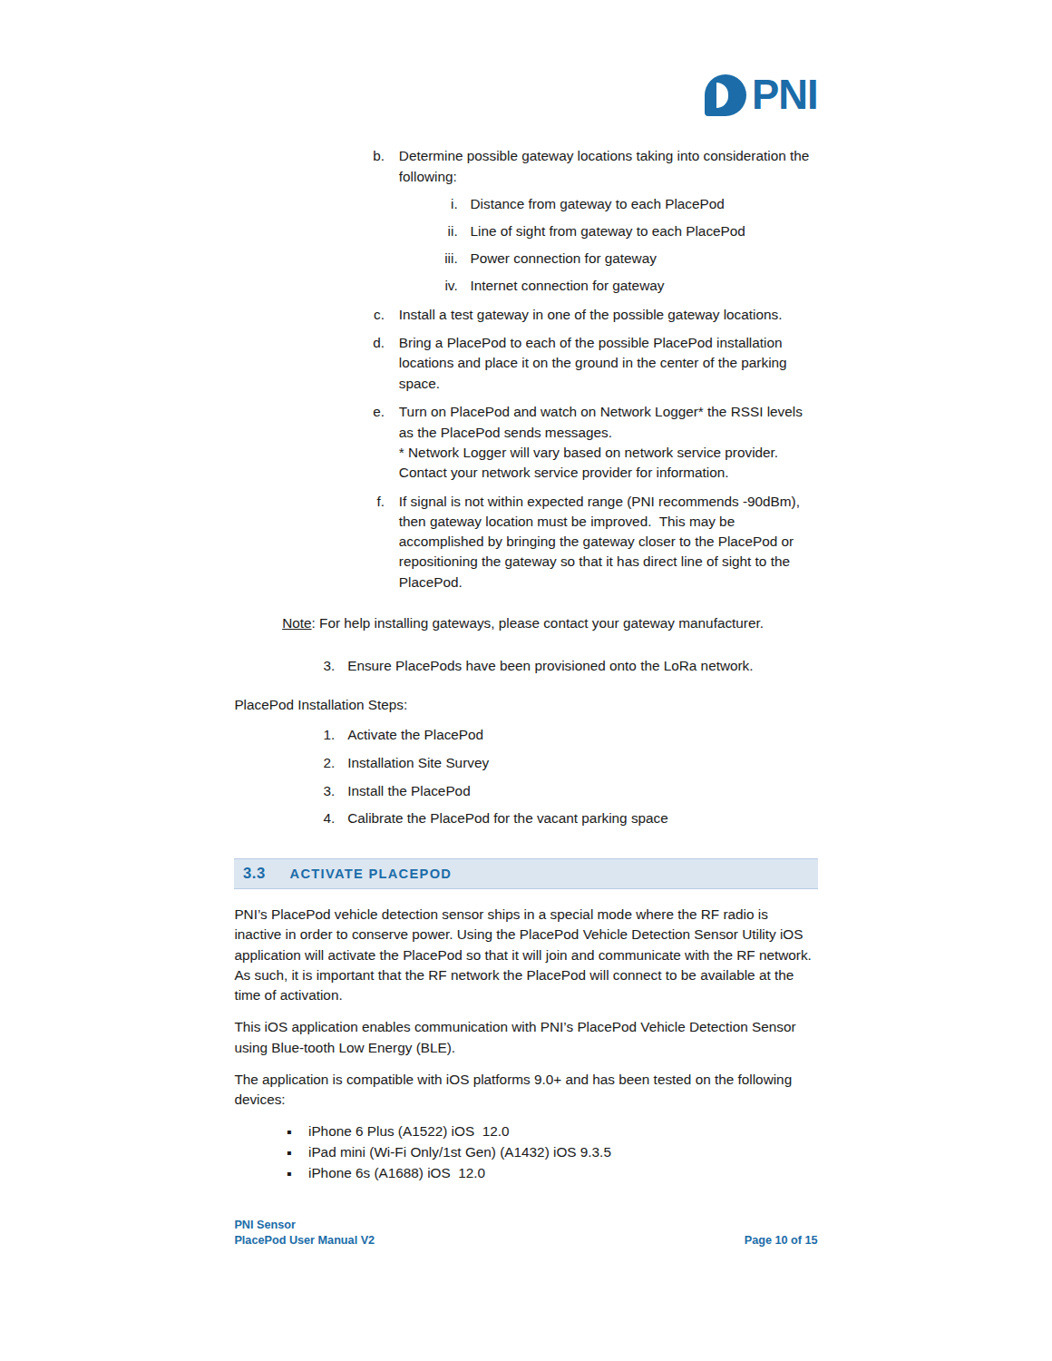PNI
Determine possible gateway locations taking into consideration the following:
Distance from gateway to each PlacePod
Line of sight from gateway to each PlacePod
Power connection for gateway
Internet connection for gateway
Install a test gateway in one of the possible gateway locations.
Bring a PlacePod to each of the possible PlacePod installation locations and place it on the ground in the center of the parking space.
Turn on PlacePod and watch on Network Logger* the RSSI levels as the PlacePod sends messages.
* Network Logger will vary based on network service provider. Contact your network service provider for information.
If signal is not within expected range (PNI recommends -90dBm), then gateway location must be improved. This may be accomplished by bringing the gateway closer to the PlacePod or repositioning the gateway so that it has direct line of sight to the PlacePod.
Note: For help installing gateways, please contact your gateway manufacturer.
Ensure PlacePods have been provisioned onto the LoRa network.
PlacePod Installation Steps:
Activate the PlacePod
Installation Site Survey
Install the PlacePod
Calibrate the PlacePod for the vacant parking space
3.3 ACTIVATE PLACEPOD
PNI’s PlacePod vehicle detection sensor ships in a special mode where the RF radio is inactive in order to conserve power. Using the PlacePod Vehicle Detection Sensor Utility iOS application will activate the PlacePod so that it will join and communicate with the RF network. As such, it is important that the RF network the PlacePod will connect to be available at the time of activation.
This iOS application enables communication with PNI’s PlacePod Vehicle Detection Sensor using Blue-tooth Low Energy (BLE).
The application is compatible with iOS platforms 9.0+ and has been tested on the following devices:
iPhone 6 Plus (A1522) iOS 12.0
iPad mini (Wi-Fi Only/1st Gen) (A1432) iOS 9.3.5
iPhone 6s (A1688) iOS 12.0
PNI Sensor
PlacePod User Manual V2
Page 10 of 15